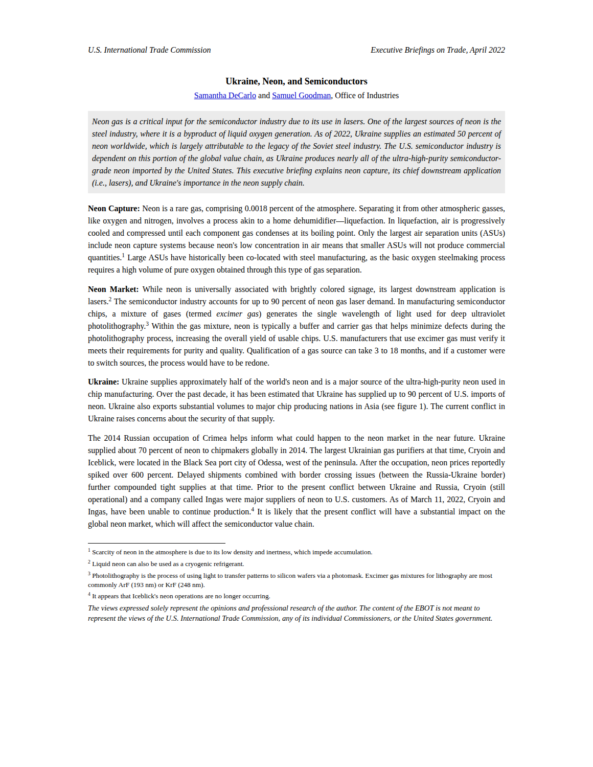U.S. International Trade Commission Executive Briefings on Trade, April 2022
Ukraine, Neon, and Semiconductors
Samantha DeCarlo and Samuel Goodman, Office of Industries
Neon gas is a critical input for the semiconductor industry due to its use in lasers. One of the largest sources of neon is the steel industry, where it is a byproduct of liquid oxygen generation. As of 2022, Ukraine supplies an estimated 50 percent of neon worldwide, which is largely attributable to the legacy of the Soviet steel industry. The U.S. semiconductor industry is dependent on this portion of the global value chain, as Ukraine produces nearly all of the ultra-high-purity semiconductor-grade neon imported by the United States. This executive briefing explains neon capture, its chief downstream application (i.e., lasers), and Ukraine's importance in the neon supply chain.
Neon Capture: Neon is a rare gas, comprising 0.0018 percent of the atmosphere. Separating it from other atmospheric gasses, like oxygen and nitrogen, involves a process akin to a home dehumidifier—liquefaction. In liquefaction, air is progressively cooled and compressed until each component gas condenses at its boiling point. Only the largest air separation units (ASUs) include neon capture systems because neon's low concentration in air means that smaller ASUs will not produce commercial quantities.1 Large ASUs have historically been co-located with steel manufacturing, as the basic oxygen steelmaking process requires a high volume of pure oxygen obtained through this type of gas separation.
Neon Market: While neon is universally associated with brightly colored signage, its largest downstream application is lasers.2 The semiconductor industry accounts for up to 90 percent of neon gas laser demand. In manufacturing semiconductor chips, a mixture of gases (termed excimer gas) generates the single wavelength of light used for deep ultraviolet photolithography.3 Within the gas mixture, neon is typically a buffer and carrier gas that helps minimize defects during the photolithography process, increasing the overall yield of usable chips. U.S. manufacturers that use excimer gas must verify it meets their requirements for purity and quality. Qualification of a gas source can take 3 to 18 months, and if a customer were to switch sources, the process would have to be redone.
Ukraine: Ukraine supplies approximately half of the world's neon and is a major source of the ultra-high-purity neon used in chip manufacturing. Over the past decade, it has been estimated that Ukraine has supplied up to 90 percent of U.S. imports of neon. Ukraine also exports substantial volumes to major chip producing nations in Asia (see figure 1). The current conflict in Ukraine raises concerns about the security of that supply.
The 2014 Russian occupation of Crimea helps inform what could happen to the neon market in the near future. Ukraine supplied about 70 percent of neon to chipmakers globally in 2014. The largest Ukrainian gas purifiers at that time, Cryoin and Iceblick, were located in the Black Sea port city of Odessa, west of the peninsula. After the occupation, neon prices reportedly spiked over 600 percent. Delayed shipments combined with border crossing issues (between the Russia-Ukraine border) further compounded tight supplies at that time. Prior to the present conflict between Ukraine and Russia, Cryoin (still operational) and a company called Ingas were major suppliers of neon to U.S. customers. As of March 11, 2022, Cryoin and Ingas, have been unable to continue production.4 It is likely that the present conflict will have a substantial impact on the global neon market, which will affect the semiconductor value chain.
1 Scarcity of neon in the atmosphere is due to its low density and inertness, which impede accumulation.
2 Liquid neon can also be used as a cryogenic refrigerant.
3 Photolithography is the process of using light to transfer patterns to silicon wafers via a photomask. Excimer gas mixtures for lithography are most commonly ArF (193 nm) or KrF (248 nm).
4 It appears that Iceblick's neon operations are no longer occurring.
The views expressed solely represent the opinions and professional research of the author. The content of the EBOT is not meant to represent the views of the U.S. International Trade Commission, any of its individual Commissioners, or the United States government.